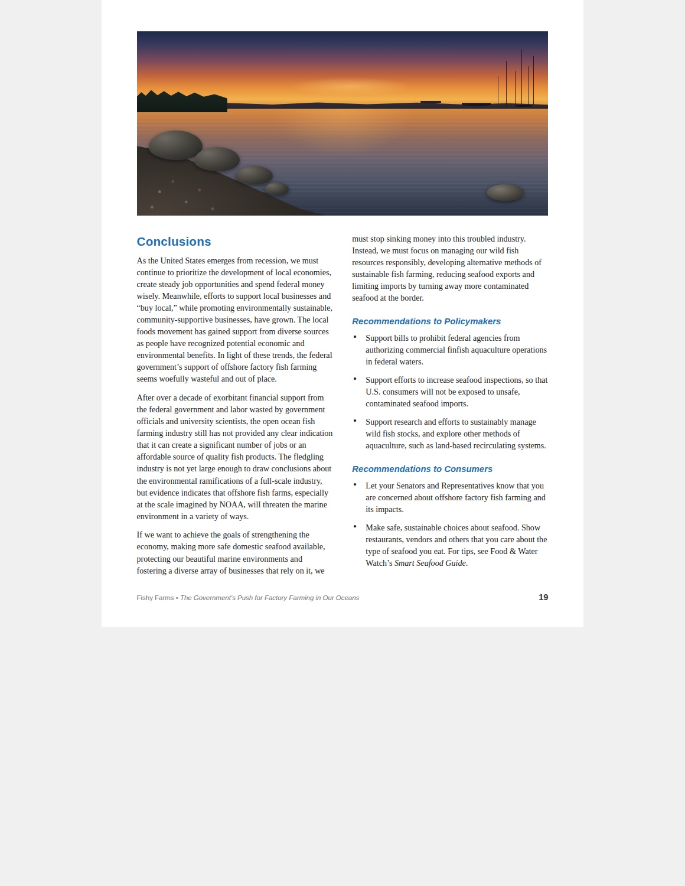Conclusions
As the United States emerges from recession, we must continue to prioritize the development of local economies, create steady job opportunities and spend federal money wisely. Meanwhile, efforts to support local businesses and “buy local,” while promoting environmentally sustainable, community-supportive businesses, have grown. The local foods movement has gained support from diverse sources as people have recognized potential economic and environmental benefits. In light of these trends, the federal government’s support of offshore factory fish farming seems woefully wasteful and out of place.
After over a decade of exorbitant financial support from the federal government and labor wasted by government officials and university scientists, the open ocean fish farming industry still has not provided any clear indication that it can create a significant number of jobs or an affordable source of quality fish products. The fledgling industry is not yet large enough to draw conclusions about the environmental ramifications of a full-scale industry, but evidence indicates that offshore fish farms, especially at the scale imagined by NOAA, will threaten the marine environment in a variety of ways.
If we want to achieve the goals of strengthening the economy, making more safe domestic seafood available, protecting our beautiful marine environments and fostering a diverse array of businesses that rely on it, we must stop sinking money into this troubled industry. Instead, we must focus on managing our wild fish resources responsibly, developing alternative methods of sustainable fish farming, reducing seafood exports and limiting imports by turning away more contaminated seafood at the border.
Recommendations to Policymakers
Support bills to prohibit federal agencies from authorizing commercial finfish aquaculture operations in federal waters.
Support efforts to increase seafood inspections, so that U.S. consumers will not be exposed to unsafe, contaminated seafood imports.
Support research and efforts to sustainably manage wild fish stocks, and explore other methods of aquaculture, such as land-based recirculating systems.
Recommendations to Consumers
Let your Senators and Representatives know that you are concerned about offshore factory fish farming and its impacts.
Make safe, sustainable choices about seafood. Show restaurants, vendors and others that you care about the type of seafood you eat. For tips, see Food & Water Watch’s Smart Seafood Guide.
Fishy Farms • The Government’s Push for Factory Farming in Our Oceans
19